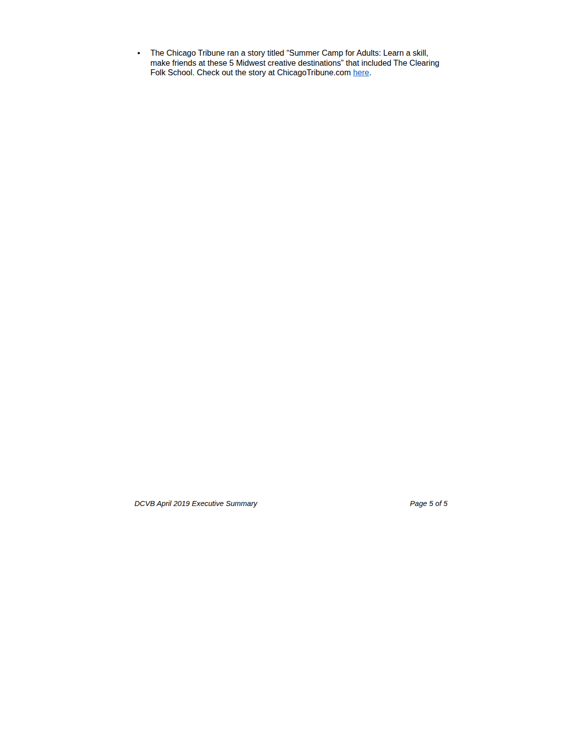The Chicago Tribune ran a story titled “Summer Camp for Adults: Learn a skill, make friends at these 5 Midwest creative destinations” that included The Clearing Folk School. Check out the story at ChicagoTribune.com here.
DCVB April 2019 Executive Summary Page 5 of 5